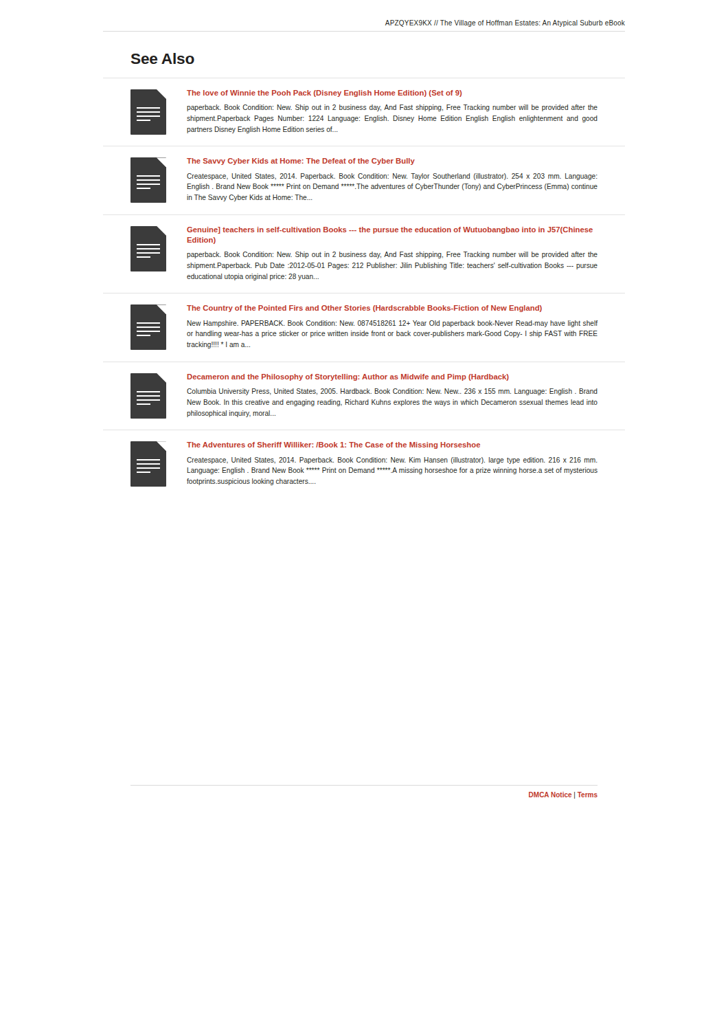APZQYEX9KX // The Village of Hoffman Estates: An Atypical Suburb eBook
See Also
The love of Winnie the Pooh Pack (Disney English Home Edition) (Set of 9)
paperback. Book Condition: New. Ship out in 2 business day, And Fast shipping, Free Tracking number will be provided after the shipment.Paperback Pages Number: 1224 Language: English. Disney Home Edition English English enlightenment and good partners Disney English Home Edition series of...
The Savvy Cyber Kids at Home: The Defeat of the Cyber Bully
Createspace, United States, 2014. Paperback. Book Condition: New. Taylor Southerland (illustrator). 254 x 203 mm. Language: English . Brand New Book ***** Print on Demand *****.The adventures of CyberThunder (Tony) and CyberPrincess (Emma) continue in The Savvy Cyber Kids at Home: The...
Genuine] teachers in self-cultivation Books --- the pursue the education of Wutuobangbao into in J57(Chinese Edition)
paperback. Book Condition: New. Ship out in 2 business day, And Fast shipping, Free Tracking number will be provided after the shipment.Paperback. Pub Date :2012-05-01 Pages: 212 Publisher: Jilin Publishing Title: teachers' self-cultivation Books --- pursue educational utopia original price: 28 yuan...
The Country of the Pointed Firs and Other Stories (Hardscrabble Books-Fiction of New England)
New Hampshire. PAPERBACK. Book Condition: New. 0874518261 12+ Year Old paperback book-Never Read-may have light shelf or handling wear-has a price sticker or price written inside front or back cover-publishers mark-Good Copy- I ship FAST with FREE tracking!!!! * I am a...
Decameron and the Philosophy of Storytelling: Author as Midwife and Pimp (Hardback)
Columbia University Press, United States, 2005. Hardback. Book Condition: New. New.. 236 x 155 mm. Language: English . Brand New Book. In this creative and engaging reading, Richard Kuhns explores the ways in which Decameron ssexual themes lead into philosophical inquiry, moral...
The Adventures of Sheriff Williker: /Book 1: The Case of the Missing Horseshoe
Createspace, United States, 2014. Paperback. Book Condition: New. Kim Hansen (illustrator). large type edition. 216 x 216 mm. Language: English . Brand New Book ***** Print on Demand *****.A missing horseshoe for a prize winning horse.a set of mysterious footprints.suspicious looking characters....
DMCA Notice | Terms